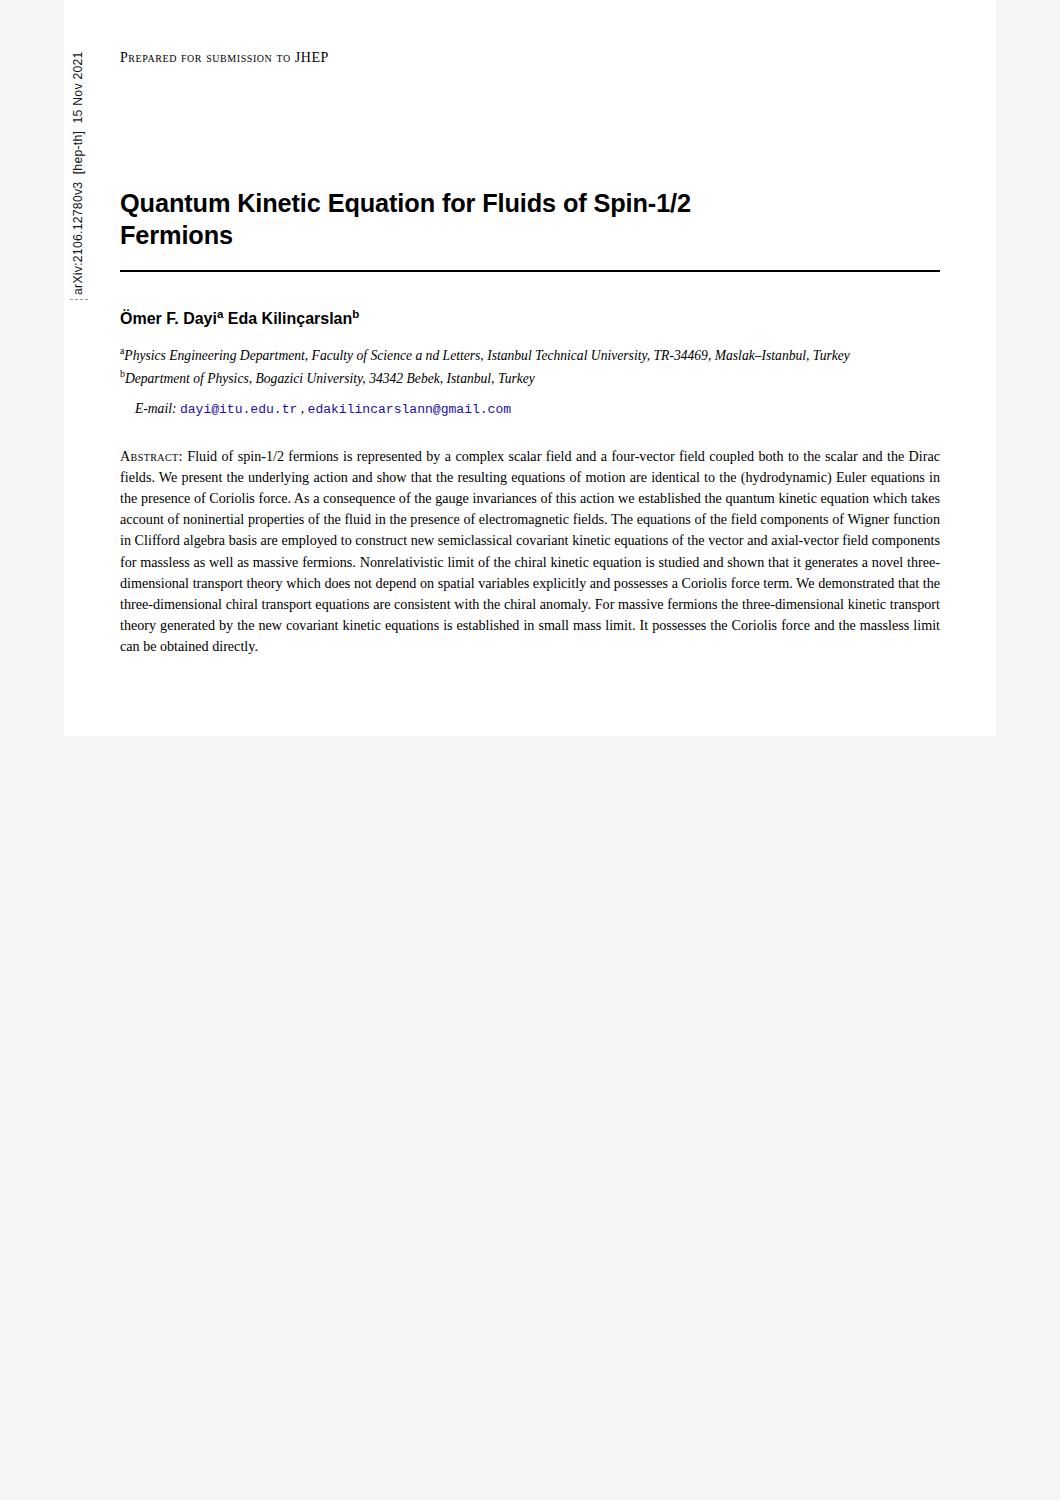arXiv:2106.12780v3 [hep-th] 15 Nov 2021
Prepared for submission to JHEP
Quantum Kinetic Equation for Fluids of Spin-1/2
Fermions
Ömer F. Dayia Eda Kilinçarslanb
aPhysics Engineering Department, Faculty of Science a nd Letters, Istanbul Technical University, TR-34469, Maslak–Istanbul, Turkey
bDepartment of Physics, Bogazici University, 34342 Bebek, Istanbul, Turkey
E-mail: dayi@itu.edu.tr , edakilincarslann@gmail.com
Abstract: Fluid of spin-1/2 fermions is represented by a complex scalar field and a four-vector field coupled both to the scalar and the Dirac fields. We present the underlying action and show that the resulting equations of motion are identical to the (hydrodynamic) Euler equations in the presence of Coriolis force. As a consequence of the gauge invariances of this action we established the quantum kinetic equation which takes account of noninertial properties of the fluid in the presence of electromagnetic fields. The equations of the field components of Wigner function in Clifford algebra basis are employed to construct new semiclassical covariant kinetic equations of the vector and axial-vector field components for massless as well as massive fermions. Nonrelativistic limit of the chiral kinetic equation is studied and shown that it generates a novel three-dimensional transport theory which does not depend on spatial variables explicitly and possesses a Coriolis force term. We demonstrated that the three-dimensional chiral transport equations are consistent with the chiral anomaly. For massive fermions the three-dimensional kinetic transport theory generated by the new covariant kinetic equations is established in small mass limit. It possesses the Coriolis force and the massless limit can be obtained directly.